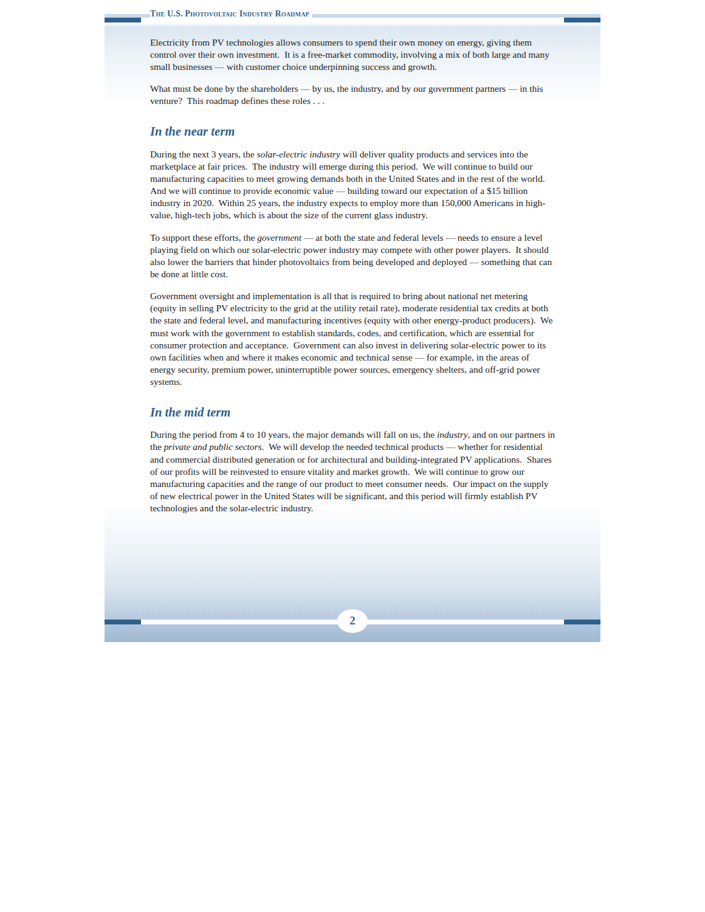The U.S. Photovoltaic Industry Roadmap
Electricity from PV technologies allows consumers to spend their own money on energy, giving them control over their own investment. It is a free-market commodity, involving a mix of both large and many small businesses — with customer choice underpinning success and growth.
What must be done by the shareholders — by us, the industry, and by our government partners — in this venture? This roadmap defines these roles . . .
In the near term
During the next 3 years, the solar-electric industry will deliver quality products and services into the marketplace at fair prices. The industry will emerge during this period. We will continue to build our manufacturing capacities to meet growing demands both in the United States and in the rest of the world. And we will continue to provide economic value — building toward our expectation of a $15 billion industry in 2020. Within 25 years, the industry expects to employ more than 150,000 Americans in high-value, high-tech jobs, which is about the size of the current glass industry.
To support these efforts, the government — at both the state and federal levels — needs to ensure a level playing field on which our solar-electric power industry may compete with other power players. It should also lower the barriers that hinder photovoltaics from being developed and deployed — something that can be done at little cost.
Government oversight and implementation is all that is required to bring about national net metering (equity in selling PV electricity to the grid at the utility retail rate), moderate residential tax credits at both the state and federal level, and manufacturing incentives (equity with other energy-product producers). We must work with the government to establish standards, codes, and certification, which are essential for consumer protection and acceptance. Government can also invest in delivering solar-electric power to its own facilities when and where it makes economic and technical sense — for example, in the areas of energy security, premium power, uninterruptible power sources, emergency shelters, and off-grid power systems.
In the mid term
During the period from 4 to 10 years, the major demands will fall on us, the industry, and on our partners in the private and public sectors. We will develop the needed technical products — whether for residential and commercial distributed generation or for architectural and building-integrated PV applications. Shares of our profits will be reinvested to ensure vitality and market growth. We will continue to grow our manufacturing capacities and the range of our product to meet consumer needs. Our impact on the supply of new electrical power in the United States will be significant, and this period will firmly establish PV technologies and the solar-electric industry.
2